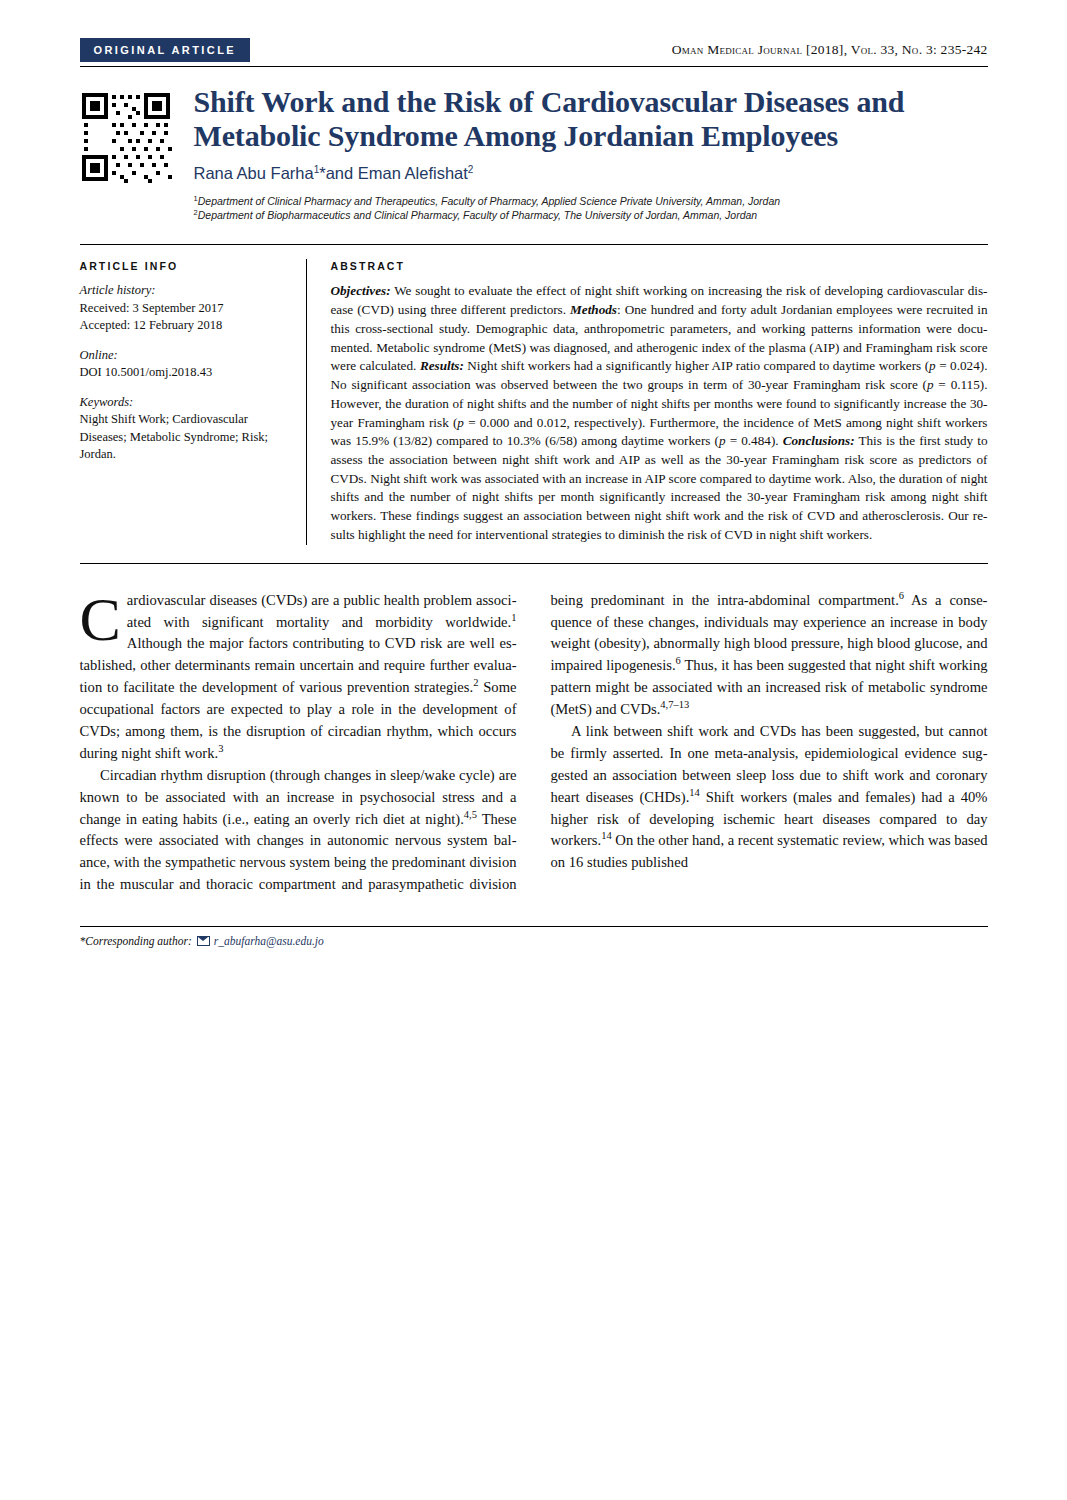Original Article
Oman Medical Journal [2018], Vol. 33, No. 3: 235-242
Shift Work and the Risk of Cardiovascular Diseases and Metabolic Syndrome Among Jordanian Employees
Rana Abu Farha1*and Eman Alefishat2
1Department of Clinical Pharmacy and Therapeutics, Faculty of Pharmacy, Applied Science Private University, Amman, Jordan
2Department of Biopharmaceutics and Clinical Pharmacy, Faculty of Pharmacy, The University of Jordan, Amman, Jordan
Article Info
Article history: Received: 3 September 2017
Accepted: 12 February 2018
Online: DOI 10.5001/omj.2018.43
Keywords: Night Shift Work; Cardiovascular Diseases; Metabolic Syndrome; Risk; Jordan.
Abstract
Objectives: We sought to evaluate the effect of night shift working on increasing the risk of developing cardiovascular disease (CVD) using three different predictors. Methods: One hundred and forty adult Jordanian employees were recruited in this cross-sectional study. Demographic data, anthropometric parameters, and working patterns information were documented. Metabolic syndrome (MetS) was diagnosed, and atherogenic index of the plasma (AIP) and Framingham risk score were calculated. Results: Night shift workers had a significantly higher AIP ratio compared to daytime workers (p = 0.024). No significant association was observed between the two groups in term of 30-year Framingham risk score (p = 0.115). However, the duration of night shifts and the number of night shifts per months were found to significantly increase the 30-year Framingham risk (p = 0.000 and 0.012, respectively). Furthermore, the incidence of MetS among night shift workers was 15.9% (13/82) compared to 10.3% (6/58) among daytime workers (p = 0.484). Conclusions: This is the first study to assess the association between night shift work and AIP as well as the 30-year Framingham risk score as predictors of CVDs. Night shift work was associated with an increase in AIP score compared to daytime work. Also, the duration of night shifts and the number of night shifts per month significantly increased the 30-year Framingham risk among night shift workers. These findings suggest an association between night shift work and the risk of CVD and atherosclerosis. Our results highlight the need for interventional strategies to diminish the risk of CVD in night shift workers.
Cardiovascular diseases (CVDs) are a public health problem associated with significant mortality and morbidity worldwide.1 Although the major factors contributing to CVD risk are well established, other determinants remain uncertain and require further evaluation to facilitate the development of various prevention strategies.2 Some occupational factors are expected to play a role in the development of CVDs; among them, is the disruption of circadian rhythm, which occurs during night shift work.3
Circadian rhythm disruption (through changes in sleep/wake cycle) are known to be associated with an increase in psychosocial stress and a change in eating habits (i.e., eating an overly rich diet at night).4,5 These effects were associated with changes in autonomic nervous system balance, with the sympathetic nervous system being the predominant division in the muscular and thoracic compartment and parasympathetic division being predominant in the intra-abdominal compartment.6 As a consequence of these changes, individuals may experience an increase in body weight (obesity), abnormally high blood pressure, high blood glucose, and impaired lipogenesis.6 Thus, it has been suggested that night shift working pattern might be associated with an increased risk of metabolic syndrome (MetS) and CVDs.4,7–13
A link between shift work and CVDs has been suggested, but cannot be firmly asserted. In one meta-analysis, epidemiological evidence suggested an association between sleep loss due to shift work and coronary heart diseases (CHDs).14 Shift workers (males and females) had a 40% higher risk of developing ischemic heart diseases compared to day workers.14 On the other hand, a recent systematic review, which was based on 16 studies published
*Corresponding author: r_abufarha@asu.edu.jo